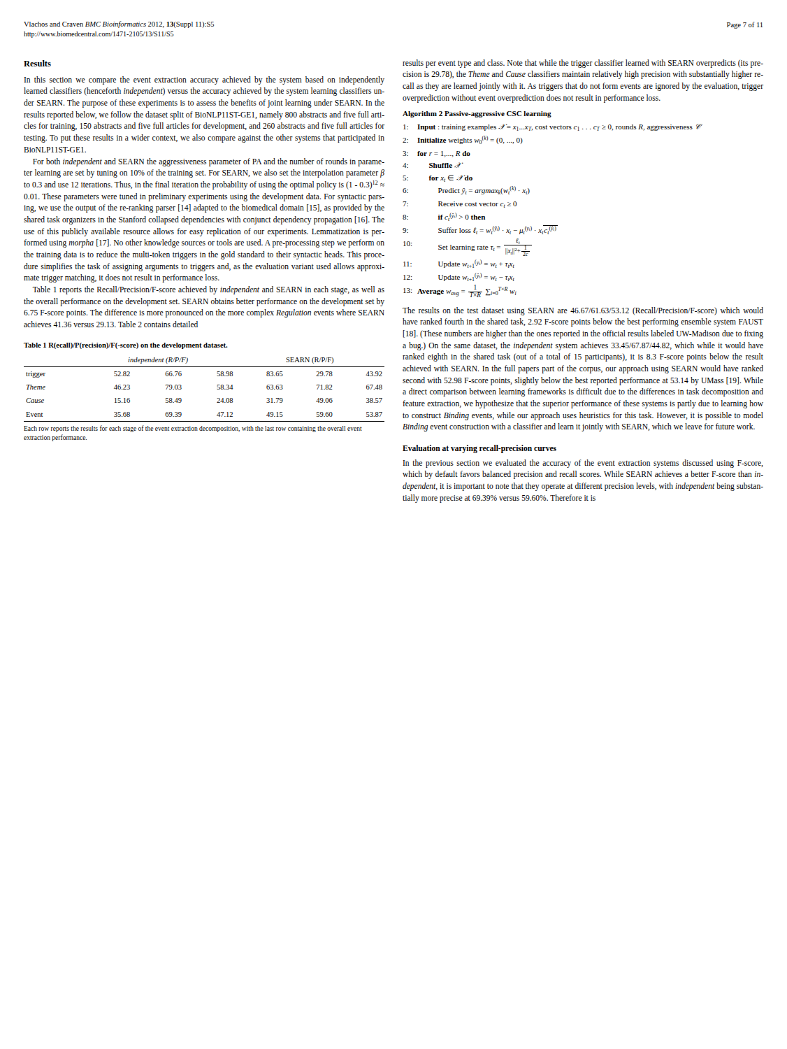Vlachos and Craven BMC Bioinformatics 2012, 13(Suppl 11):S5
http://www.biomedcentral.com/1471-2105/13/S11/S5
Page 7 of 11
Results
In this section we compare the event extraction accuracy achieved by the system based on independently learned classifiers (henceforth independent) versus the accuracy achieved by the system learning classifiers under SEARN. The purpose of these experiments is to assess the benefits of joint learning under SEARN. In the results reported below, we follow the dataset split of BioNLP11ST-GE1, namely 800 abstracts and five full articles for training, 150 abstracts and five full articles for development, and 260 abstracts and five full articles for testing. To put these results in a wider context, we also compare against the other systems that participated in BioNLP11ST-GE1.
For both independent and SEARN the aggressiveness parameter of PA and the number of rounds in parameter learning are set by tuning on 10% of the training set. For SEARN, we also set the interpolation parameter β to 0.3 and use 12 iterations. Thus, in the final iteration the probability of using the optimal policy is (1 - 0.3)12 ≈ 0.01. These parameters were tuned in preliminary experiments using the development data. For syntactic parsing, we use the output of the re-ranking parser [14] adapted to the biomedical domain [15], as provided by the shared task organizers in the Stanford collapsed dependencies with conjunct dependency propagation [16]. The use of this publicly available resource allows for easy replication of our experiments. Lemmatization is performed using morpha [17]. No other knowledge sources or tools are used. A pre-processing step we perform on the training data is to reduce the multi-token triggers in the gold standard to their syntactic heads. This procedure simplifies the task of assigning arguments to triggers and, as the evaluation variant used allows approximate trigger matching, it does not result in performance loss.
Table 1 reports the Recall/Precision/F-score achieved by independent and SEARN in each stage, as well as the overall performance on the development set. SEARN obtains better performance on the development set by 6.75 F-score points. The difference is more pronounced on the more complex Regulation events where SEARN achieves 41.36 versus 29.13. Table 2 contains detailed
Table 1 R(ecall)/P(recision)/F(-score) on the development dataset.
| | independent (R/P/F) | SEARN (R/P/F) |
| --- | --- | --- |
| trigger | 52.82 | 66.76 | 58.98 | 83.65 | 29.78 | 43.92 |
| Theme | 46.23 | 79.03 | 58.34 | 63.63 | 71.82 | 67.48 |
| Cause | 15.16 | 58.49 | 24.08 | 31.79 | 49.06 | 38.57 |
| Event | 35.68 | 69.39 | 47.12 | 49.15 | 59.60 | 53.87 |
Each row reports the results for each stage of the event extraction decomposition, with the last row containing the overall event extraction performance.
results per event type and class. Note that while the trigger classifier learned with SEARN overpredicts (its precision is 29.78), the Theme and Cause classifiers maintain relatively high precision with substantially higher recall as they are learned jointly with it. As triggers that do not form events are ignored by the evaluation, trigger overprediction without event overprediction does not result in performance loss.
Algorithm 2 Passive-aggressive CSC learning
Input : training examples 𝒳 = x1...xT, cost vectors c1 . . . cT ≥ 0, rounds R, aggressiveness 𝒞
Initialize weights w0(k) = (0, ..., 0)
for r = 1,..., R do
Shuffle 𝒳
for xt ∈ 𝒳 do
Predict ŷt = argmaxk(wt(k) · xt)
Receive cost vector ct ≥ 0
if ct(ŷt) > 0 then
Suffer loss ℓt = wt(ŷt) · xt − μt(yt) · xt ct(ŷt)
Set learning rate τt = ℓt||xt||2+12c
Update wt+1(yt) = wt + τtxt
Update wt+1(ŷt) = wt − τtxt
Average wavg = 1 T×R ∑i=0T×R wi
The results on the test dataset using SEARN are 46.67/61.63/53.12 (Recall/Precision/F-score) which would have ranked fourth in the shared task, 2.92 F-score points below the best performing ensemble system FAUST [18]. (These numbers are higher than the ones reported in the official results labeled UW-Madison due to fixing a bug.) On the same dataset, the independent system achieves 33.45/67.87/44.82, which while it would have ranked eighth in the shared task (out of a total of 15 participants), it is 8.3 F-score points below the result achieved with SEARN. In the full papers part of the corpus, our approach using SEARN would have ranked second with 52.98 F-score points, slightly below the best reported performance at 53.14 by UMass [19]. While a direct comparison between learning frameworks is difficult due to the differences in task decomposition and feature extraction, we hypothesize that the superior performance of these systems is partly due to learning how to construct Binding events, while our approach uses heuristics for this task. However, it is possible to model Binding event construction with a classifier and learn it jointly with SEARN, which we leave for future work.
Evaluation at varying recall-precision curves
In the previous section we evaluated the accuracy of the event extraction systems discussed using F-score, which by default favors balanced precision and recall scores. While SEARN achieves a better F-score than independent, it is important to note that they operate at different precision levels, with independent being substantially more precise at 69.39% versus 59.60%. Therefore it is